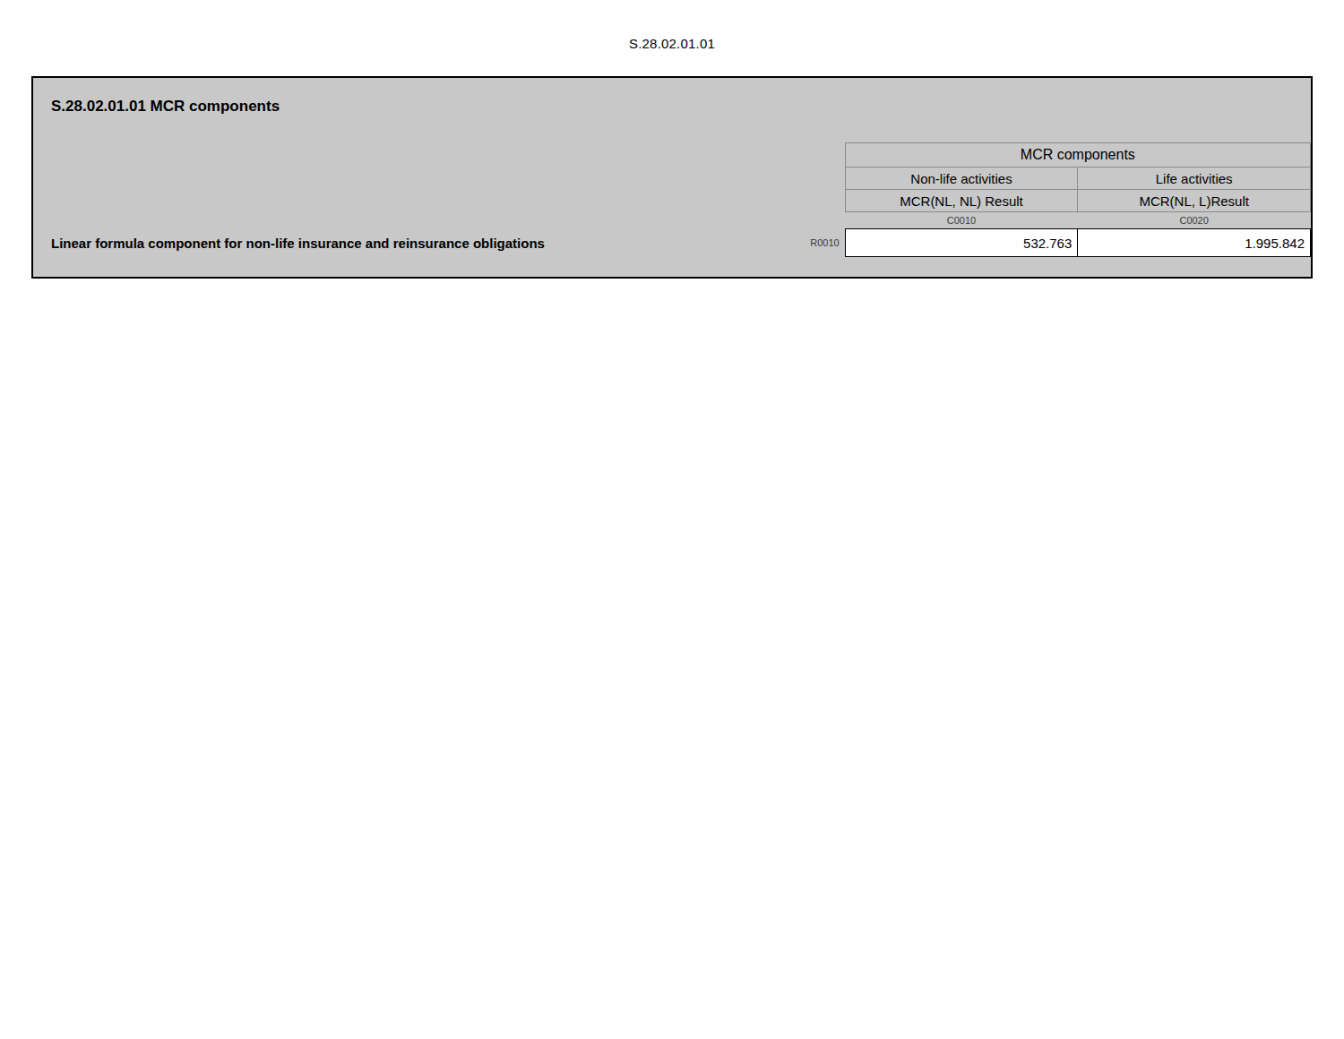S.28.02.01.01
S.28.02.01.01 MCR components
| | | MCR components |
| | | Non-life activities | Life activities |
| | | MCR(NL, NL) Result | MCR(NL, L)Result |
| | | C0010 | C0020 |
| Linear formula component for non-life insurance and reinsurance obligations | R0010 | 532.763 | 1.995.842 |